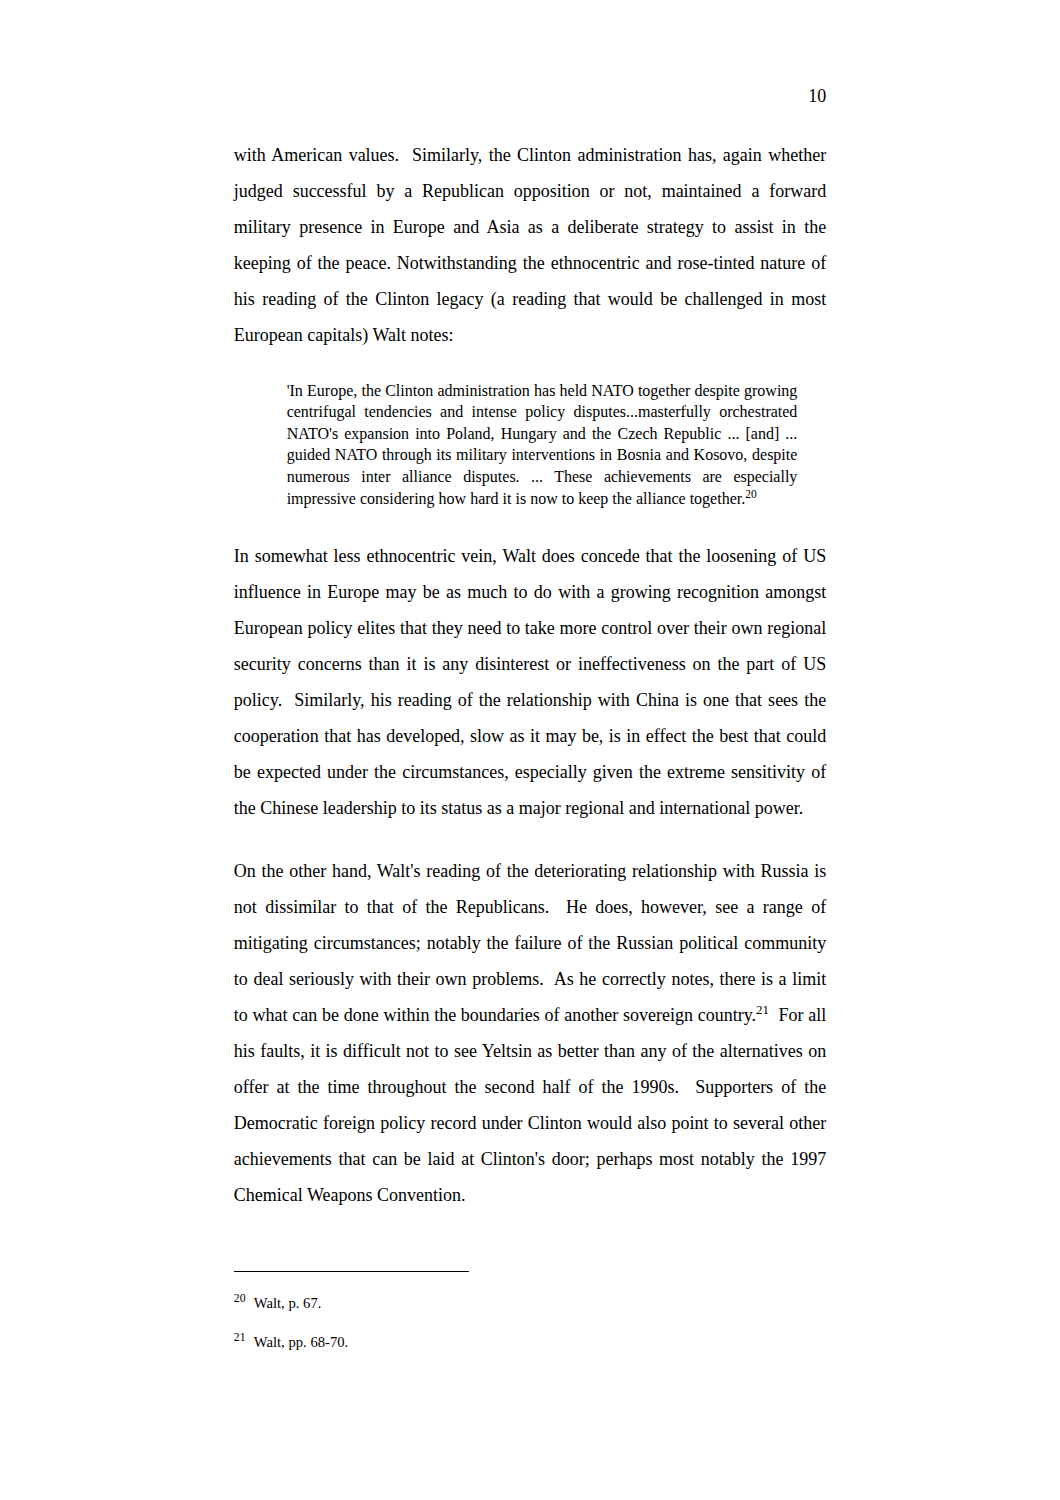10
with American values. Similarly, the Clinton administration has, again whether judged successful by a Republican opposition or not, maintained a forward military presence in Europe and Asia as a deliberate strategy to assist in the keeping of the peace. Notwithstanding the ethnocentric and rose-tinted nature of his reading of the Clinton legacy (a reading that would be challenged in most European capitals) Walt notes:
'In Europe, the Clinton administration has held NATO together despite growing centrifugal tendencies and intense policy disputes...masterfully orchestrated NATO's expansion into Poland, Hungary and the Czech Republic ... [and] ... guided NATO through its military interventions in Bosnia and Kosovo, despite numerous inter alliance disputes. ... These achievements are especially impressive considering how hard it is now to keep the alliance together.20
In somewhat less ethnocentric vein, Walt does concede that the loosening of US influence in Europe may be as much to do with a growing recognition amongst European policy elites that they need to take more control over their own regional security concerns than it is any disinterest or ineffectiveness on the part of US policy. Similarly, his reading of the relationship with China is one that sees the cooperation that has developed, slow as it may be, is in effect the best that could be expected under the circumstances, especially given the extreme sensitivity of the Chinese leadership to its status as a major regional and international power.
On the other hand, Walt's reading of the deteriorating relationship with Russia is not dissimilar to that of the Republicans. He does, however, see a range of mitigating circumstances; notably the failure of the Russian political community to deal seriously with their own problems. As he correctly notes, there is a limit to what can be done within the boundaries of another sovereign country.21 For all his faults, it is difficult not to see Yeltsin as better than any of the alternatives on offer at the time throughout the second half of the 1990s. Supporters of the Democratic foreign policy record under Clinton would also point to several other achievements that can be laid at Clinton's door; perhaps most notably the 1997 Chemical Weapons Convention.
20 Walt, p. 67.
21 Walt, pp. 68-70.